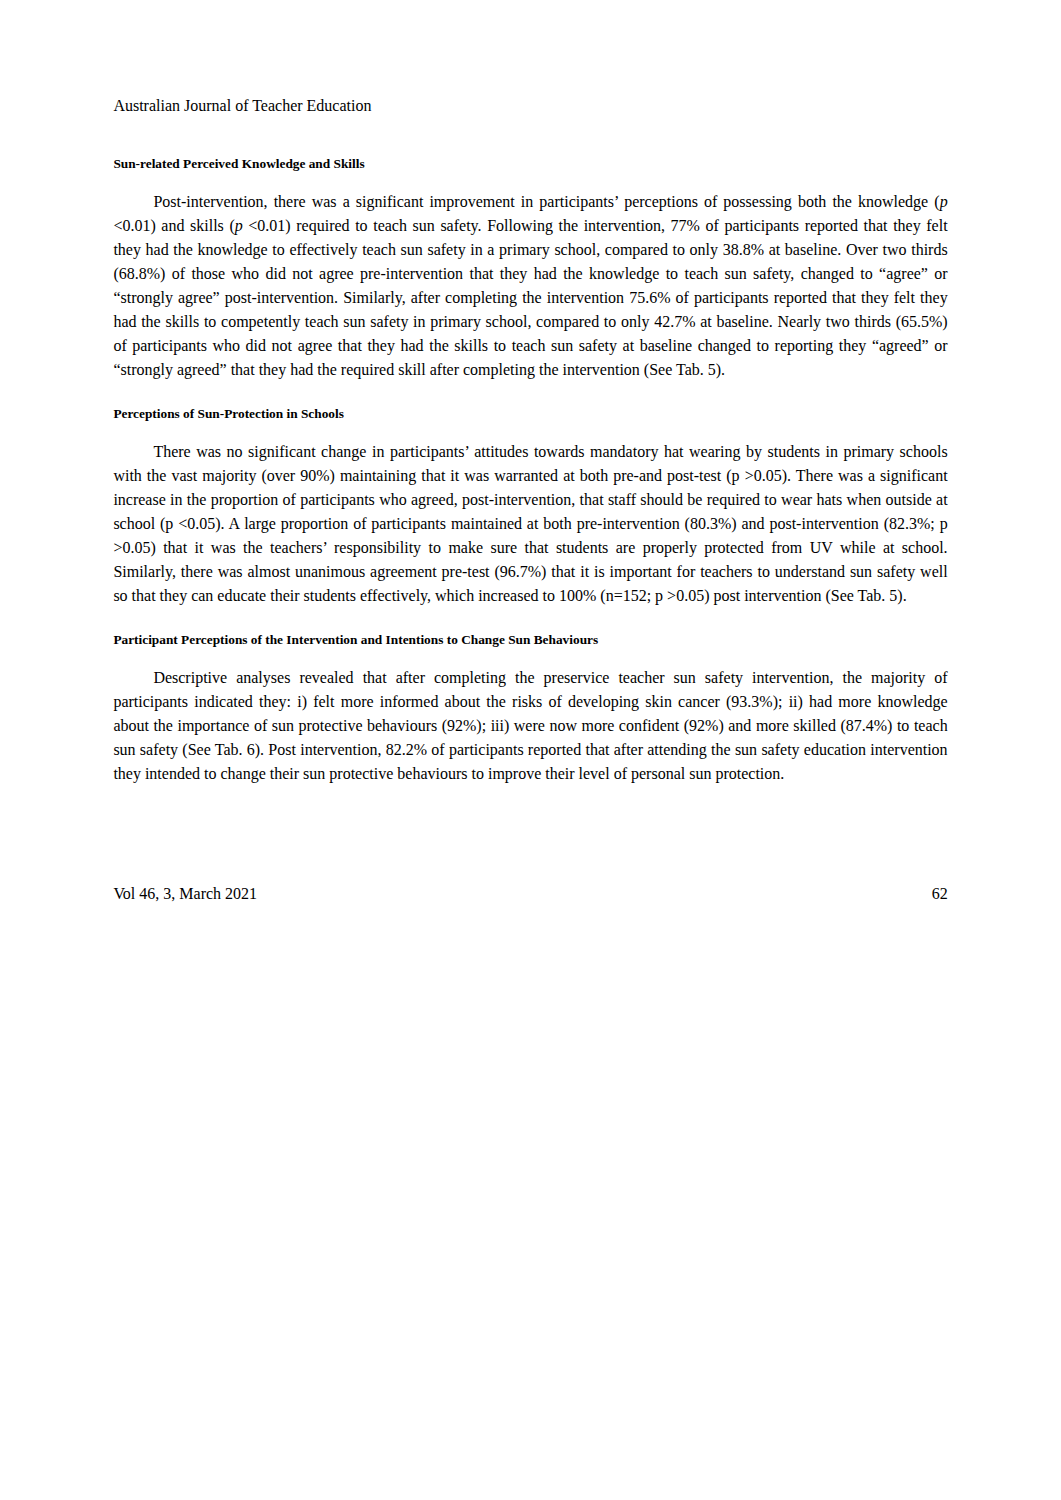Australian Journal of Teacher Education
Sun-related Perceived Knowledge and Skills
Post-intervention, there was a significant improvement in participants’ perceptions of possessing both the knowledge (p <0.01) and skills (p <0.01) required to teach sun safety. Following the intervention, 77% of participants reported that they felt they had the knowledge to effectively teach sun safety in a primary school, compared to only 38.8% at baseline. Over two thirds (68.8%) of those who did not agree pre-intervention that they had the knowledge to teach sun safety, changed to “agree” or “strongly agree” post-intervention. Similarly, after completing the intervention 75.6% of participants reported that they felt they had the skills to competently teach sun safety in primary school, compared to only 42.7% at baseline. Nearly two thirds (65.5%) of participants who did not agree that they had the skills to teach sun safety at baseline changed to reporting they “agreed” or “strongly agreed” that they had the required skill after completing the intervention (See Tab. 5).
Perceptions of Sun-Protection in Schools
There was no significant change in participants’ attitudes towards mandatory hat wearing by students in primary schools with the vast majority (over 90%) maintaining that it was warranted at both pre-and post-test (p >0.05). There was a significant increase in the proportion of participants who agreed, post-intervention, that staff should be required to wear hats when outside at school (p <0.05). A large proportion of participants maintained at both pre-intervention (80.3%) and post-intervention (82.3%; p >0.05) that it was the teachers’ responsibility to make sure that students are properly protected from UV while at school. Similarly, there was almost unanimous agreement pre-test (96.7%) that it is important for teachers to understand sun safety well so that they can educate their students effectively, which increased to 100% (n=152; p >0.05) post intervention (See Tab. 5).
Participant Perceptions of the Intervention and Intentions to Change Sun Behaviours
Descriptive analyses revealed that after completing the preservice teacher sun safety intervention, the majority of participants indicated they: i) felt more informed about the risks of developing skin cancer (93.3%); ii) had more knowledge about the importance of sun protective behaviours (92%); iii) were now more confident (92%) and more skilled (87.4%) to teach sun safety (See Tab. 6). Post intervention, 82.2% of participants reported that after attending the sun safety education intervention they intended to change their sun protective behaviours to improve their level of personal sun protection.
Vol 46, 3, March 2021 62